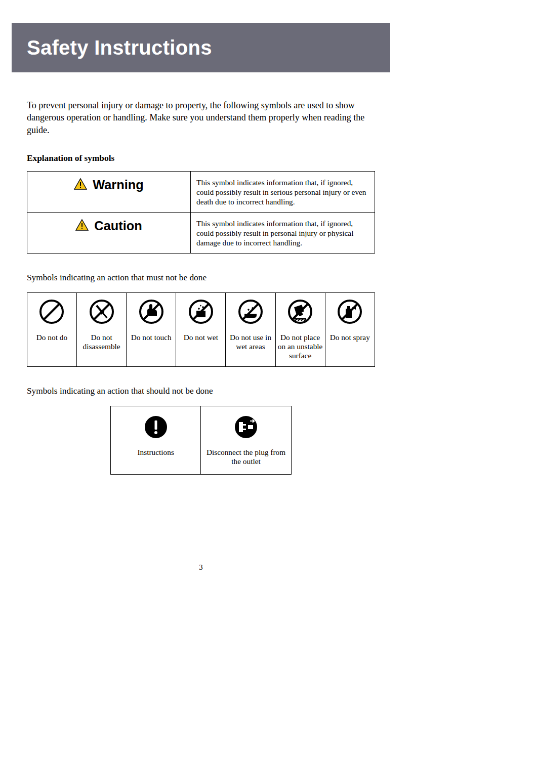Safety Instructions
To prevent personal injury or damage to property, the following symbols are used to show dangerous operation or handling. Make sure you understand them properly when reading the guide.
Explanation of symbols
| Warning | This symbol indicates information that, if ignored, could possibly result in serious personal injury or even death due to incorrect handling. |
| Caution | This symbol indicates information that, if ignored, could possibly result in personal injury or physical damage due to incorrect handling. |
Symbols indicating an action that must not be done
| Do not do | Do not disassemble | Do not touch | Do not wet | Do not use in wet areas | Do not place on an unstable surface | Do not spray |
Symbols indicating an action that should not be done
| Instructions | Disconnect the plug from the outlet |
3